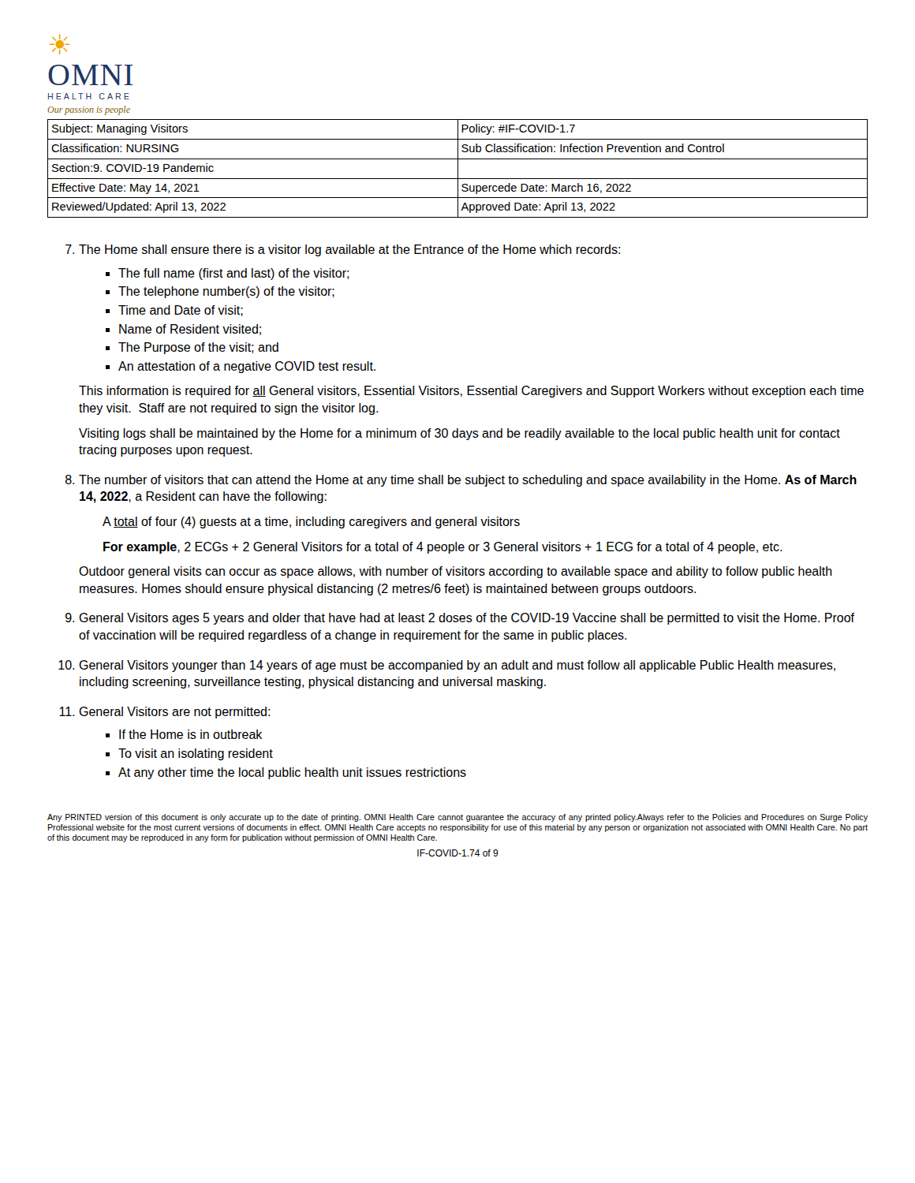☀
OMNI
HEALTH CARE
Our passion is people
| Subject: Managing Visitors | Policy: #IF-COVID-1.7 |
| Classification: NURSING | Sub Classification: Infection Prevention and Control |
| Section:9. COVID-19 Pandemic | |
| Effective Date: May 14, 2021 | Supercede Date: March 16, 2022 |
| Reviewed/Updated: April 13, 2022 | Approved Date: April 13, 2022 |
The Home shall ensure there is a visitor log available at the Entrance of the Home which records:
The full name (first and last) of the visitor;
The telephone number(s) of the visitor;
Time and Date of visit;
Name of Resident visited;
The Purpose of the visit; and
An attestation of a negative COVID test result.
This information is required for all General visitors, Essential Visitors, Essential Caregivers and Support Workers without exception each time they visit. Staff are not required to sign the visitor log.
Visiting logs shall be maintained by the Home for a minimum of 30 days and be readily available to the local public health unit for contact tracing purposes upon request.
The number of visitors that can attend the Home at any time shall be subject to scheduling and space availability in the Home. As of March 14, 2022, a Resident can have the following:
A total of four (4) guests at a time, including caregivers and general visitors
For example, 2 ECGs + 2 General Visitors for a total of 4 people or 3 General visitors + 1 ECG for a total of 4 people, etc.
Outdoor general visits can occur as space allows, with number of visitors according to available space and ability to follow public health measures. Homes should ensure physical distancing (2 metres/6 feet) is maintained between groups outdoors.
General Visitors ages 5 years and older that have had at least 2 doses of the COVID-19 Vaccine shall be permitted to visit the Home. Proof of vaccination will be required regardless of a change in requirement for the same in public places.
General Visitors younger than 14 years of age must be accompanied by an adult and must follow all applicable Public Health measures, including screening, surveillance testing, physical distancing and universal masking.
General Visitors are not permitted:
If the Home is in outbreak
To visit an isolating resident
At any other time the local public health unit issues restrictions
Any PRINTED version of this document is only accurate up to the date of printing. OMNI Health Care cannot guarantee the accuracy of any printed policy.Always refer to the Policies and Procedures on Surge Policy Professional website for the most current versions of documents in effect. OMNI Health Care accepts no responsibility for use of this material by any person or organization not associated with OMNI Health Care. No part of this document may be reproduced in any form for publication without permission of OMNI Health Care.
IF-COVID-1.74 of 9